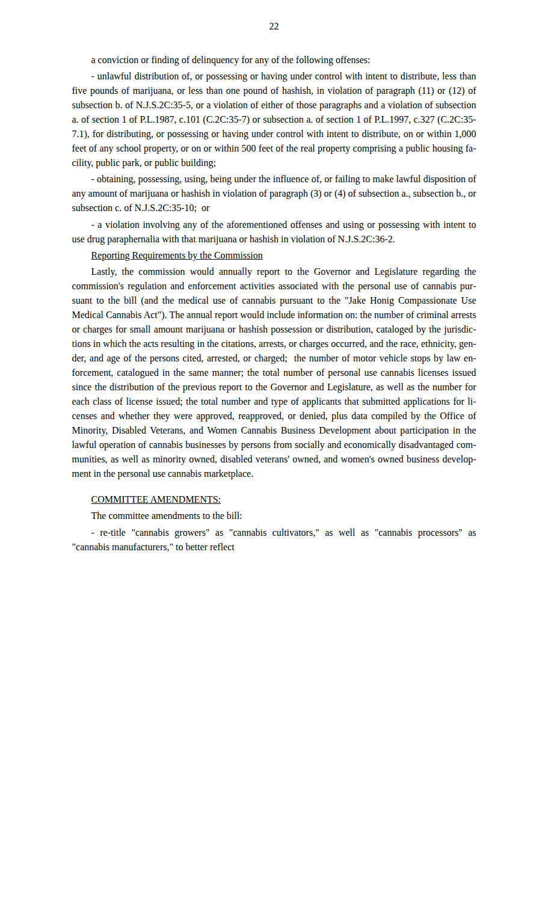22
a conviction or finding of delinquency for any of the following offenses:
- unlawful distribution of, or possessing or having under control with intent to distribute, less than five pounds of marijuana, or less than one pound of hashish, in violation of paragraph (11) or (12) of subsection b. of N.J.S.2C:35-5, or a violation of either of those paragraphs and a violation of subsection a. of section 1 of P.L.1987, c.101 (C.2C:35-7) or subsection a. of section 1 of P.L.1997, c.327 (C.2C:35-7.1), for distributing, or possessing or having under control with intent to distribute, on or within 1,000 feet of any school property, or on or within 500 feet of the real property comprising a public housing facility, public park, or public building;
- obtaining, possessing, using, being under the influence of, or failing to make lawful disposition of any amount of marijuana or hashish in violation of paragraph (3) or (4) of subsection a., subsection b., or subsection c. of N.J.S.2C:35-10; or
- a violation involving any of the aforementioned offenses and using or possessing with intent to use drug paraphernalia with that marijuana or hashish in violation of N.J.S.2C:36-2.
Reporting Requirements by the Commission
Lastly, the commission would annually report to the Governor and Legislature regarding the commission's regulation and enforcement activities associated with the personal use of cannabis pursuant to the bill (and the medical use of cannabis pursuant to the "Jake Honig Compassionate Use Medical Cannabis Act"). The annual report would include information on: the number of criminal arrests or charges for small amount marijuana or hashish possession or distribution, cataloged by the jurisdictions in which the acts resulting in the citations, arrests, or charges occurred, and the race, ethnicity, gender, and age of the persons cited, arrested, or charged; the number of motor vehicle stops by law enforcement, catalogued in the same manner; the total number of personal use cannabis licenses issued since the distribution of the previous report to the Governor and Legislature, as well as the number for each class of license issued; the total number and type of applicants that submitted applications for licenses and whether they were approved, reapproved, or denied, plus data compiled by the Office of Minority, Disabled Veterans, and Women Cannabis Business Development about participation in the lawful operation of cannabis businesses by persons from socially and economically disadvantaged communities, as well as minority owned, disabled veterans' owned, and women's owned business development in the personal use cannabis marketplace.
Committee Amendments:
The committee amendments to the bill:
- re-title "cannabis growers" as "cannabis cultivators," as well as "cannabis processors" as "cannabis manufacturers," to better reflect